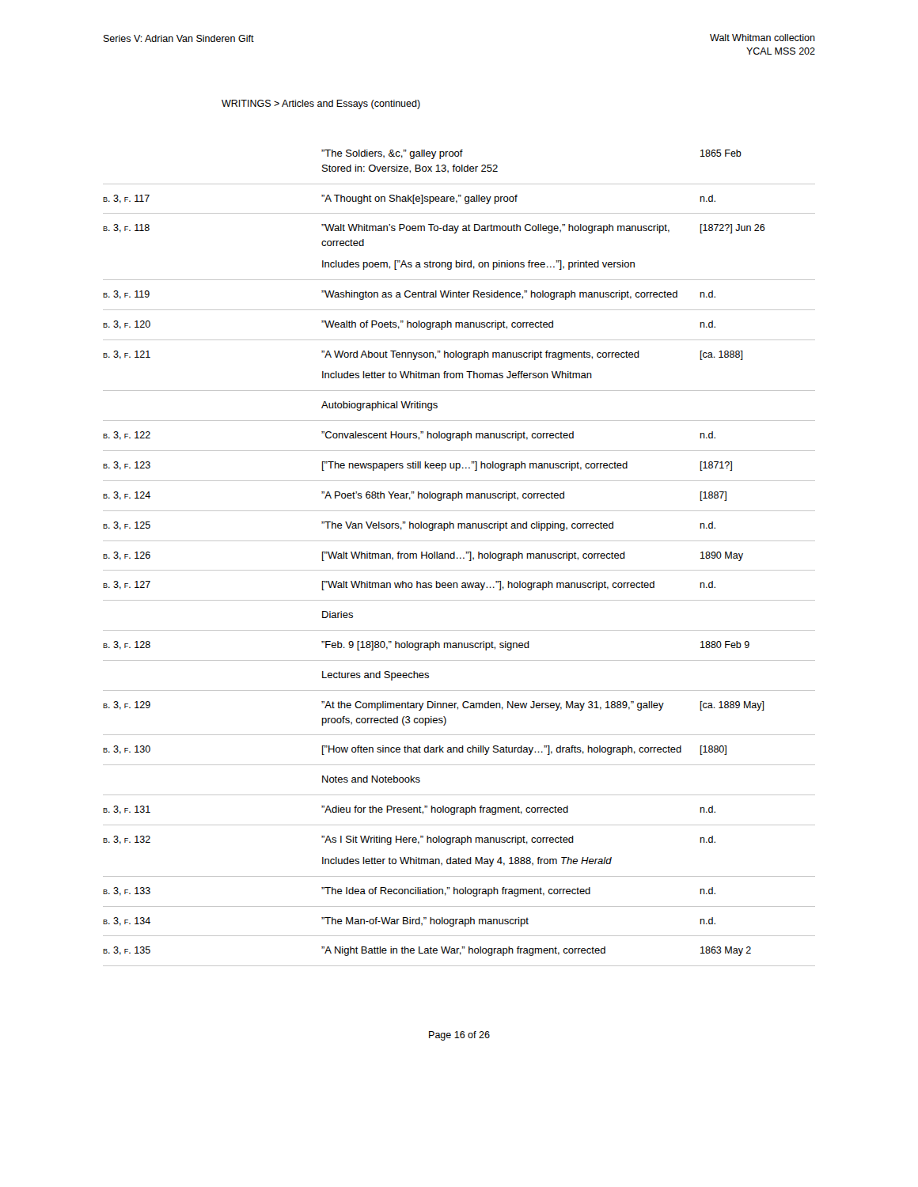Series V: Adrian Van Sinderen Gift
Walt Whitman collection
YCAL MSS 202
WRITINGS > Articles and Essays (continued)
| | ”The Soldiers, &c,” galley proof Stored in: Oversize, Box 13, folder 252 | 1865 Feb |
| b. 3, f. 117 | ”A Thought on Shak[e]speare,” galley proof | n.d. |
| b. 3, f. 118 | ”Walt Whitman’s Poem To-day at Dartmouth College,” holograph manuscript, corrected Includes poem, [”As a strong bird, on pinions free…”], printed version | [1872?] Jun 26 |
| b. 3, f. 119 | ”Washington as a Central Winter Residence,” holograph manuscript, corrected | n.d. |
| b. 3, f. 120 | ”Wealth of Poets,” holograph manuscript, corrected | n.d. |
| b. 3, f. 121 | ”A Word About Tennyson,” holograph manuscript fragments, corrected Includes letter to Whitman from Thomas Jefferson Whitman | [ca. 1888] |
| | Autobiographical Writings | |
| b. 3, f. 122 | ”Convalescent Hours,” holograph manuscript, corrected | n.d. |
| b. 3, f. 123 | [”The newspapers still keep up…”] holograph manuscript, corrected | [1871?] |
| b. 3, f. 124 | ”A Poet’s 68th Year,” holograph manuscript, corrected | [1887] |
| b. 3, f. 125 | ”The Van Velsors,” holograph manuscript and clipping, corrected | n.d. |
| b. 3, f. 126 | [”Walt Whitman, from Holland…”], holograph manuscript, corrected | 1890 May |
| b. 3, f. 127 | [”Walt Whitman who has been away…”], holograph manuscript, corrected | n.d. |
| | Diaries | |
| b. 3, f. 128 | ”Feb. 9 [18]80,” holograph manuscript, signed | 1880 Feb 9 |
| | Lectures and Speeches | |
| b. 3, f. 129 | ”At the Complimentary Dinner, Camden, New Jersey, May 31, 1889,” galley proofs, corrected (3 copies) | [ca. 1889 May] |
| b. 3, f. 130 | [”How often since that dark and chilly Saturday…”], drafts, holograph, corrected | [1880] |
| | Notes and Notebooks | |
| b. 3, f. 131 | ”Adieu for the Present,” holograph fragment, corrected | n.d. |
| b. 3, f. 132 | ”As I Sit Writing Here,” holograph manuscript, corrected Includes letter to Whitman, dated May 4, 1888, from The Herald | n.d. |
| b. 3, f. 133 | ”The Idea of Reconciliation,” holograph fragment, corrected | n.d. |
| b. 3, f. 134 | ”The Man-of-War Bird,” holograph manuscript | n.d. |
| b. 3, f. 135 | ”A Night Battle in the Late War,” holograph fragment, corrected | 1863 May 2 |
Page 16 of 26